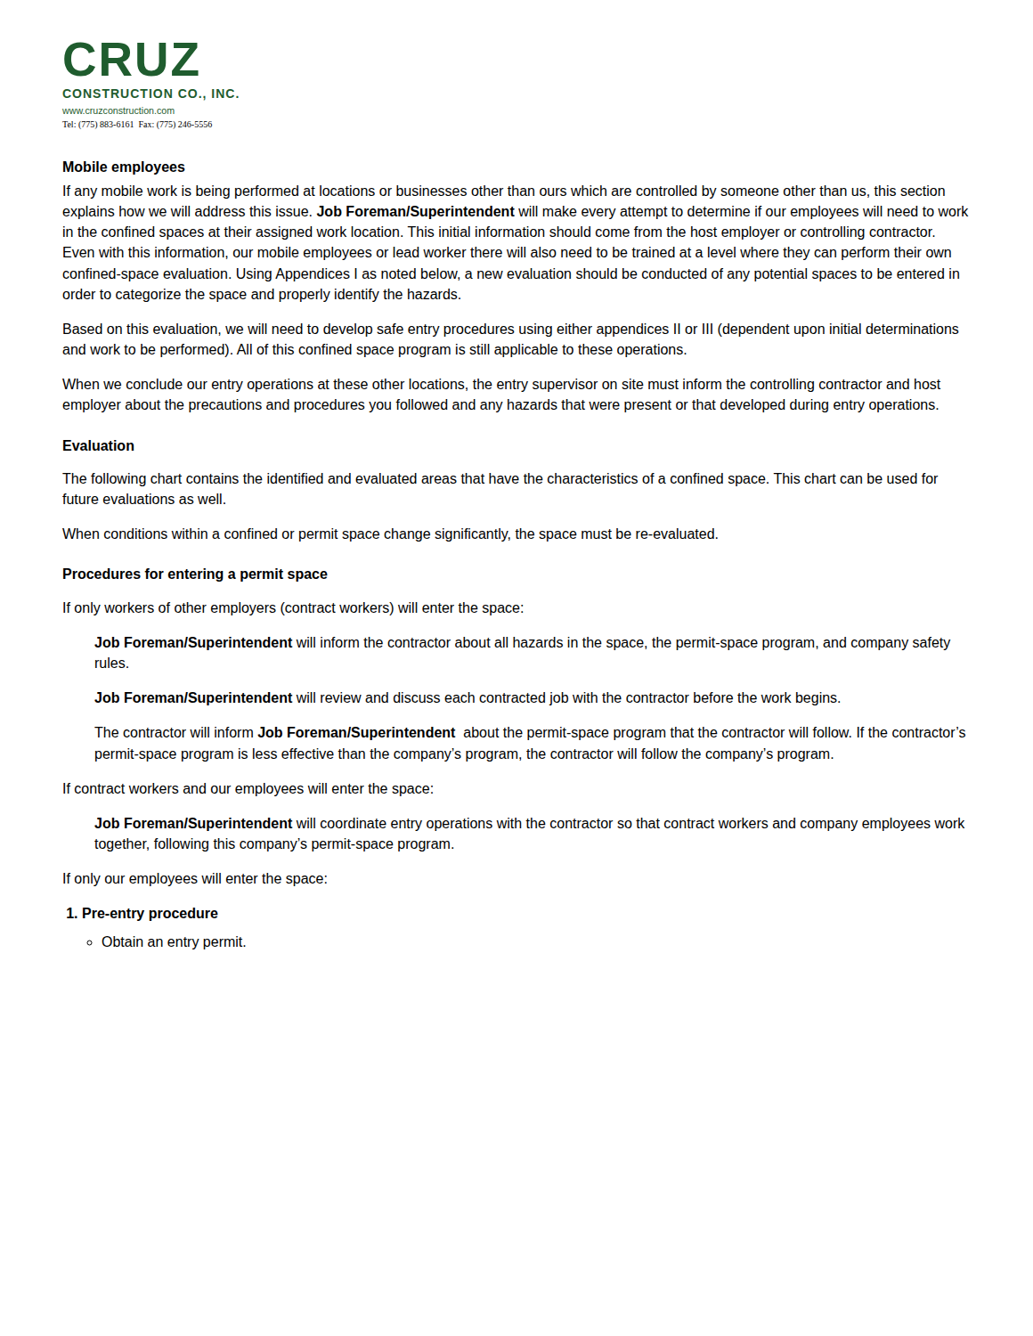CRUZ
CONSTRUCTION CO., INC.
www.cruzconstruction.com
Tel: (775) 883-6161 Fax: (775) 246-5556
Mobile employees
If any mobile work is being performed at locations or businesses other than ours which are controlled by someone other than us, this section explains how we will address this issue. Job Foreman/Superintendent will make every attempt to determine if our employees will need to work in the confined spaces at their assigned work location. This initial information should come from the host employer or controlling contractor. Even with this information, our mobile employees or lead worker there will also need to be trained at a level where they can perform their own confined-space evaluation. Using Appendices I as noted below, a new evaluation should be conducted of any potential spaces to be entered in order to categorize the space and properly identify the hazards.
Based on this evaluation, we will need to develop safe entry procedures using either appendices II or III (dependent upon initial determinations and work to be performed). All of this confined space program is still applicable to these operations.
When we conclude our entry operations at these other locations, the entry supervisor on site must inform the controlling contractor and host employer about the precautions and procedures you followed and any hazards that were present or that developed during entry operations.
Evaluation
The following chart contains the identified and evaluated areas that have the characteristics of a confined space. This chart can be used for future evaluations as well.
When conditions within a confined or permit space change significantly, the space must be re-evaluated.
Procedures for entering a permit space
If only workers of other employers (contract workers) will enter the space:
Job Foreman/Superintendent will inform the contractor about all hazards in the space, the permit-space program, and company safety rules.
Job Foreman/Superintendent will review and discuss each contracted job with the contractor before the work begins.
The contractor will inform Job Foreman/Superintendent about the permit-space program that the contractor will follow. If the contractor’s permit-space program is less effective than the company’s program, the contractor will follow the company’s program.
If contract workers and our employees will enter the space:
Job Foreman/Superintendent will coordinate entry operations with the contractor so that contract workers and company employees work together, following this company’s permit-space program.
If only our employees will enter the space:
Pre-entry procedure
Obtain an entry permit.